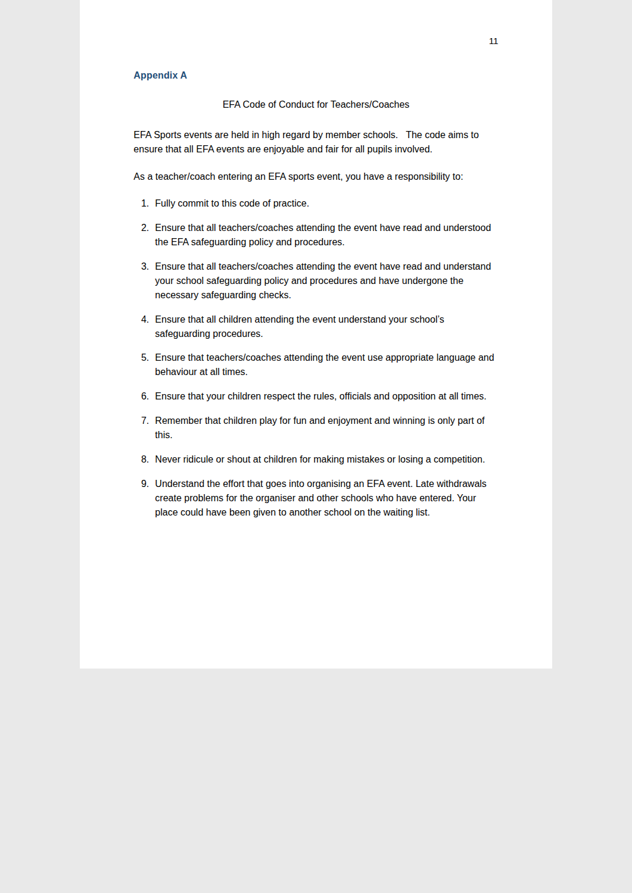11
Appendix A
EFA Code of Conduct for Teachers/Coaches
EFA Sports events are held in high regard by member schools. The code aims to ensure that all EFA events are enjoyable and fair for all pupils involved.
As a teacher/coach entering an EFA sports event, you have a responsibility to:
Fully commit to this code of practice.
Ensure that all teachers/coaches attending the event have read and understood the EFA safeguarding policy and procedures.
Ensure that all teachers/coaches attending the event have read and understand your school safeguarding policy and procedures and have undergone the necessary safeguarding checks.
Ensure that all children attending the event understand your school’s safeguarding procedures.
Ensure that teachers/coaches attending the event use appropriate language and behaviour at all times.
Ensure that your children respect the rules, officials and opposition at all times.
Remember that children play for fun and enjoyment and winning is only part of this.
Never ridicule or shout at children for making mistakes or losing a competition.
Understand the effort that goes into organising an EFA event. Late withdrawals create problems for the organiser and other schools who have entered. Your place could have been given to another school on the waiting list.